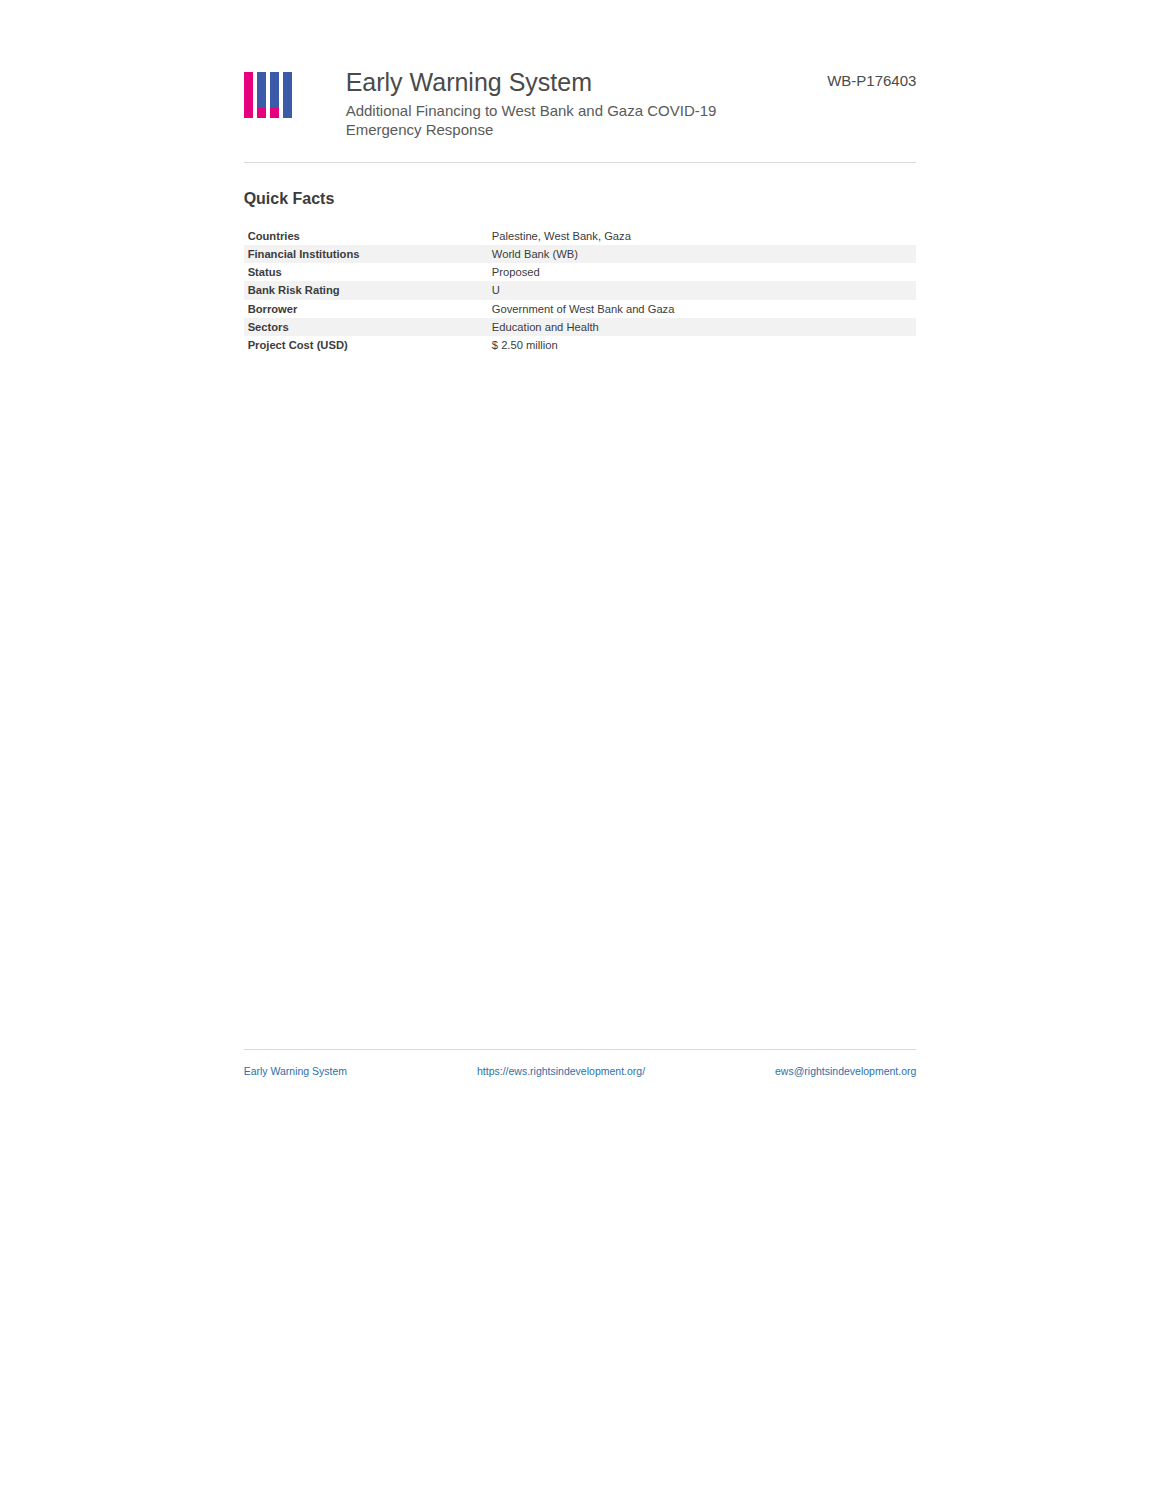Early Warning System
Additional Financing to West Bank and Gaza COVID-19 Emergency Response
WB-P176403
Quick Facts
| Countries | Palestine, West Bank, Gaza |
| Financial Institutions | World Bank (WB) |
| Status | Proposed |
| Bank Risk Rating | U |
| Borrower | Government of West Bank and Gaza |
| Sectors | Education and Health |
| Project Cost (USD) | $ 2.50 million |
Early Warning System
https://ews.rightsindevelopment.org/
ews@rightsindevelopment.org